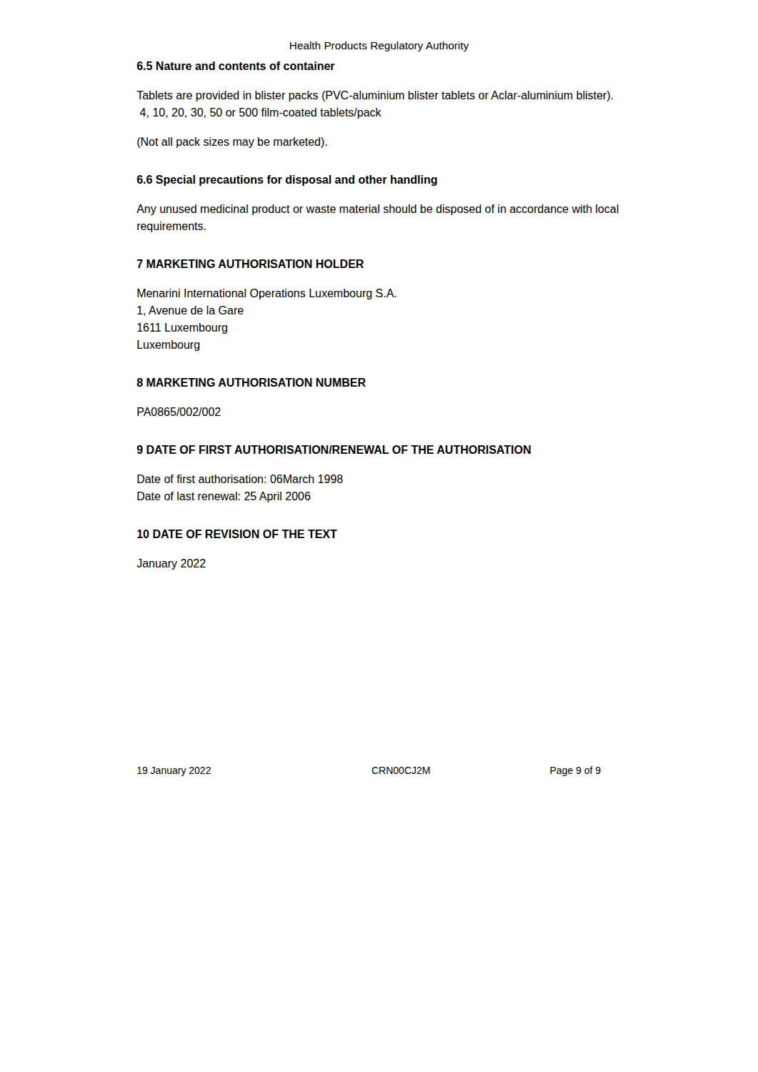Health Products Regulatory Authority
6.5 Nature and contents of container
Tablets are provided in blister packs (PVC-aluminium blister tablets or Aclar-aluminium blister).
4, 10, 20, 30, 50 or 500 film-coated tablets/pack
(Not all pack sizes may be marketed).
6.6 Special precautions for disposal and other handling
Any unused medicinal product or waste material should be disposed of in accordance with local requirements.
7 MARKETING AUTHORISATION HOLDER
Menarini International Operations Luxembourg S.A.
1, Avenue de la Gare
1611 Luxembourg
Luxembourg
8 MARKETING AUTHORISATION NUMBER
PA0865/002/002
9 DATE OF FIRST AUTHORISATION/RENEWAL OF THE AUTHORISATION
Date of first authorisation: 06March 1998
Date of last renewal: 25 April 2006
10 DATE OF REVISION OF THE TEXT
January 2022
19 January 2022 CRN00CJ2M Page 9 of 9